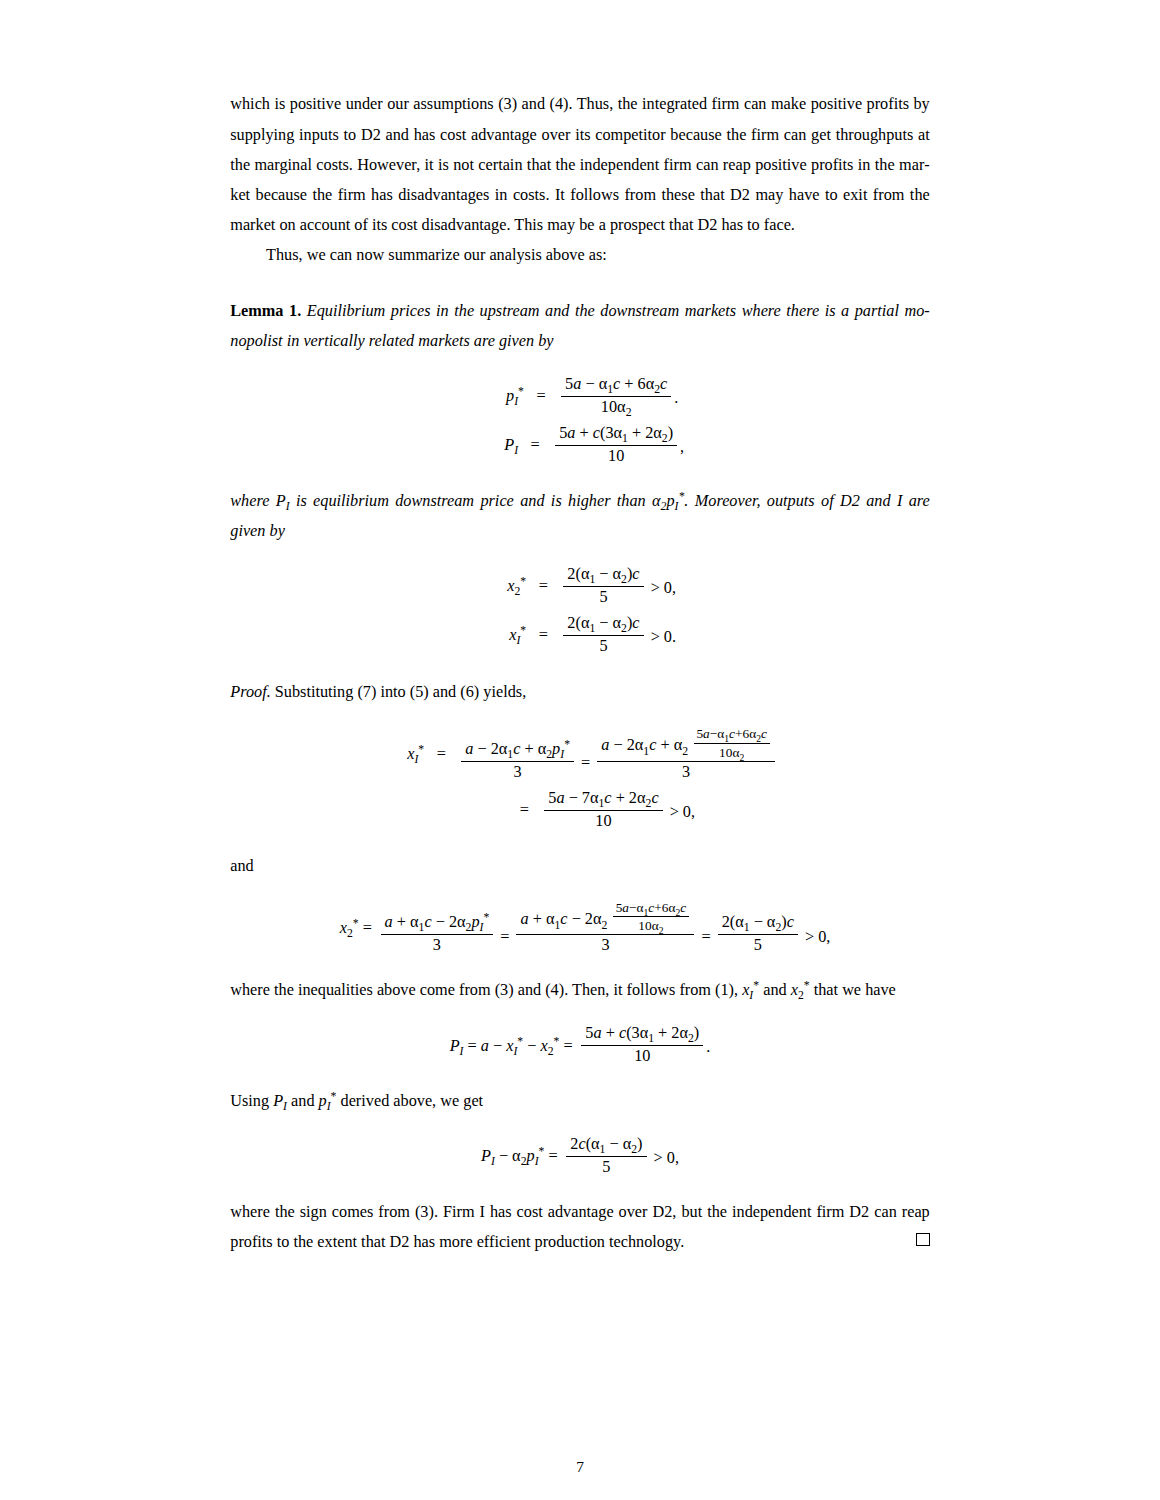which is positive under our assumptions (3) and (4). Thus, the integrated firm can make positive profits by supplying inputs to D2 and has cost advantage over its competitor because the firm can get throughputs at the marginal costs. However, it is not certain that the independent firm can reap positive profits in the market because the firm has disadvantages in costs. It follows from these that D2 may have to exit from the market on account of its cost disadvantage. This may be a prospect that D2 has to face.
Thus, we can now summarize our analysis above as:
Lemma 1. Equilibrium prices in the upstream and the downstream markets where there is a partial monopolist in vertically related markets are given by
pI* = 5a − α1c + 6α2c 10α2 .
PI = 5a + c(3α1 + 2α2) 10 ,
where PI is equilibrium downstream price and is higher than α2pI*. Moreover, outputs of D2 and I are given by
x2* = 2(α1 − α2)c 5 > 0,
xI* = 2(α1 − α2)c 5 > 0.
Proof. Substituting (7) into (5) and (6) yields,
xI* = a − 2α1c + α2pI* 3 = a − 2α1c + α2 5a−α1c+6α2c 10α2 3
= 5a − 7α1c + 2α2c 10 > 0,
and
x2* = a + α1c − 2α2pI* 3 = a + α1c − 2α2 5a−α1c+6α2c 10α2 3 = 2(α1 − α2)c 5 > 0,
where the inequalities above come from (3) and (4). Then, it follows from (1), xI* and x2* that we have
PI = a − xI* − x2* = 5a + c(3α1 + 2α2) 10 .
Using PI and pI* derived above, we get
PI − α2pI* = 2c(α1 − α2) 5 > 0,
where the sign comes from (3). Firm I has cost advantage over D2, but the independent firm D2 can reap profits to the extent that D2 has more efficient production technology.
7